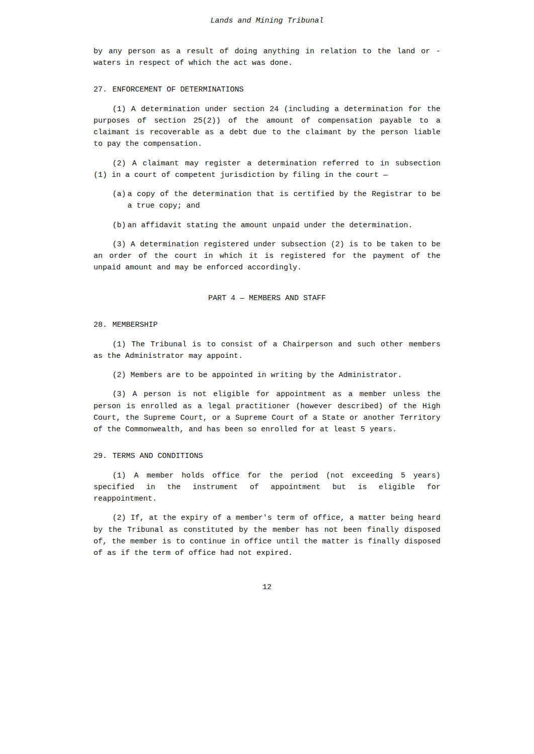Lands and Mining Tribunal
by any person as a result of doing anything in relation to the land or -waters in respect of which the act was done.
27. ENFORCEMENT OF DETERMINATIONS
(1) A determination under section 24 (including a determination for the purposes of section 25(2)) of the amount of compensation payable to a claimant is recoverable as a debt due to the claimant by the person liable to pay the compensation.
(2) A claimant may register a determination referred to in subsection (1) in a court of competent jurisdiction by filing in the court —
(a) a copy of the determination that is certified by the Registrar to be a true copy; and
(b) an affidavit stating the amount unpaid under the determination.
(3) A determination registered under subsection (2) is to be taken to be an order of the court in which it is registered for the payment of the unpaid amount and may be enforced accordingly.
PART 4 — MEMBERS AND STAFF
28. MEMBERSHIP
(1) The Tribunal is to consist of a Chairperson and such other members as the Administrator may appoint.
(2) Members are to be appointed in writing by the Administrator.
(3) A person is not eligible for appointment as a member unless the person is enrolled as a legal practitioner (however described) of the High Court, the Supreme Court, or a Supreme Court of a State or another Territory of the Commonwealth, and has been so enrolled for at least 5 years.
29. TERMS AND CONDITIONS
(1) A member holds office for the period (not exceeding 5 years) specified in the instrument of appointment but is eligible for reappointment.
(2) If, at the expiry of a member's term of office, a matter being heard by the Tribunal as constituted by the member has not been finally disposed of, the member is to continue in office until the matter is finally disposed of as if the term of office had not expired.
12